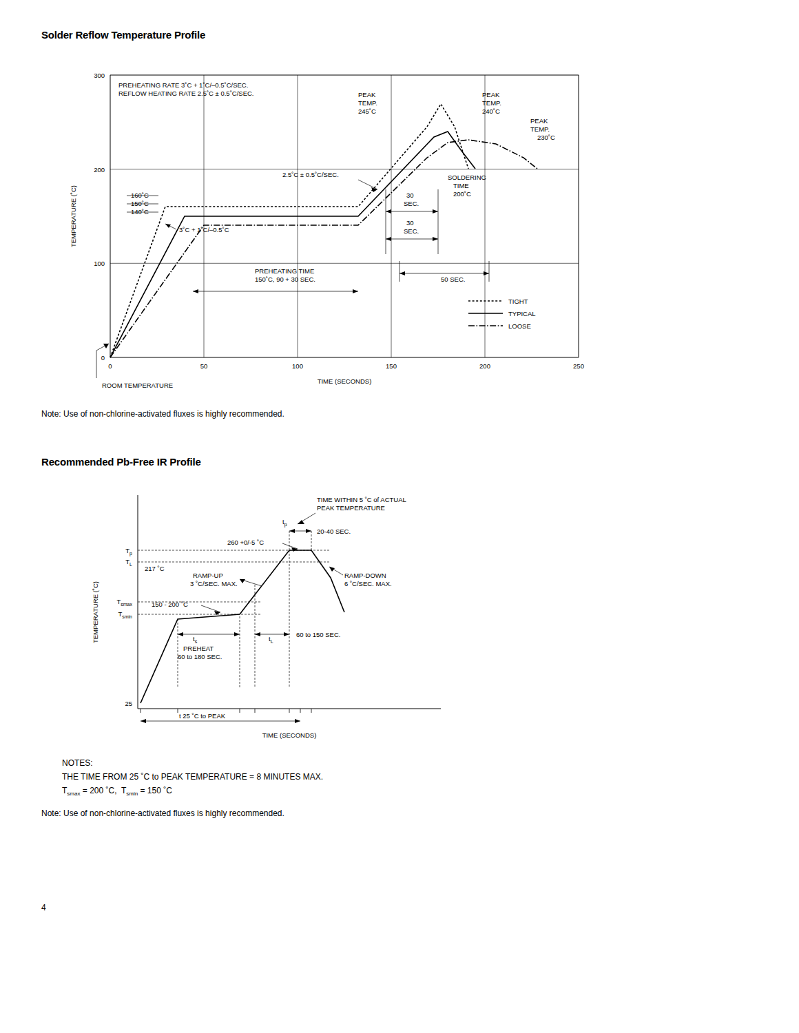Solder Reflow Temperature Profile
300 200 100 0 0 50 100 150 200 250 TEMPERATURE (˚C) TIME (SECONDS) ROOM TEMPERATURE PREHEATING RATE 3˚C + 1˚C/–0.5˚C/SEC. REFLOW HEATING RATE 2.5˚C ± 0.5˚C/SEC. PEAK TEMP. 245˚C PEAK TEMP. 240˚C PEAK TEMP. 230˚C 2.5˚C ± 0.5˚C/SEC. SOLDERING TIME 200˚C 160˚C 150˚C 140˚C 3˚C + 1˚C/–0.5˚C 30 SEC. 30 SEC. PREHEATING TIME 150˚C, 90 + 30 SEC. 50 SEC. TIGHT TYPICAL LOOSE
Note: Use of non-chlorine-activated fluxes is highly recommended.
Recommended Pb-Free IR Profile
TEMPERATURE (˚C) TIME (SECONDS) Tp TL Tsmax Tsmin 25 217 ˚C 260 +0/-5 ˚C 150 - 200 ˚C RAMP-UP 3 ˚C/SEC. MAX. RAMP-DOWN 6 ˚C/SEC. MAX. TIME WITHIN 5 ˚C of ACTUAL PEAK TEMPERATURE tp 20-40 SEC. ts PREHEAT 60 to 180 SEC. tL 60 to 150 SEC. t 25 ˚C to PEAK
NOTES:
THE TIME FROM 25 ˚C to PEAK TEMPERATURE = 8 MINUTES MAX.
Tsmax = 200 ˚C, Tsmin = 150 ˚C
Note: Use of non-chlorine-activated fluxes is highly recommended.
4